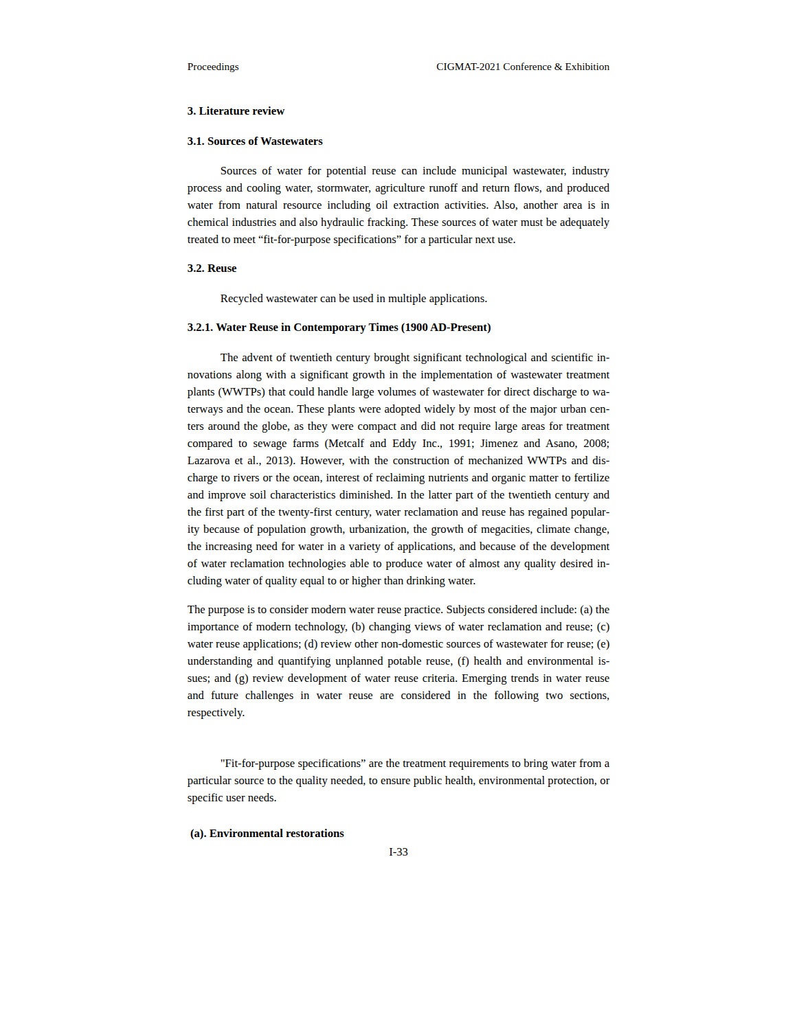Proceedings CIGMAT-2021 Conference & Exhibition
3. Literature review
3.1. Sources of Wastewaters
Sources of water for potential reuse can include municipal wastewater, industry process and cooling water, stormwater, agriculture runoff and return flows, and produced water from natural resource including oil extraction activities. Also, another area is in chemical industries and also hydraulic fracking. These sources of water must be adequately treated to meet “fit-for-purpose specifications” for a particular next use.
3.2. Reuse
Recycled wastewater can be used in multiple applications.
3.2.1. Water Reuse in Contemporary Times (1900 AD-Present)
The advent of twentieth century brought significant technological and scientific innovations along with a significant growth in the implementation of wastewater treatment plants (WWTPs) that could handle large volumes of wastewater for direct discharge to waterways and the ocean. These plants were adopted widely by most of the major urban centers around the globe, as they were compact and did not require large areas for treatment compared to sewage farms (Metcalf and Eddy Inc., 1991; Jimenez and Asano, 2008; Lazarova et al., 2013). However, with the construction of mechanized WWTPs and discharge to rivers or the ocean, interest of reclaiming nutrients and organic matter to fertilize and improve soil characteristics diminished. In the latter part of the twentieth century and the first part of the twenty-first century, water reclamation and reuse has regained popularity because of population growth, urbanization, the growth of megacities, climate change, the increasing need for water in a variety of applications, and because of the development of water reclamation technologies able to produce water of almost any quality desired including water of quality equal to or higher than drinking water.
The purpose is to consider modern water reuse practice. Subjects considered include: (a) the importance of modern technology, (b) changing views of water reclamation and reuse; (c) water reuse applications; (d) review other non-domestic sources of wastewater for reuse; (e) understanding and quantifying unplanned potable reuse, (f) health and environmental issues; and (g) review development of water reuse criteria. Emerging trends in water reuse and future challenges in water reuse are considered in the following two sections, respectively.
"Fit-for-purpose specifications” are the treatment requirements to bring water from a particular source to the quality needed, to ensure public health, environmental protection, or specific user needs.
(a). Environmental restorations
I-33